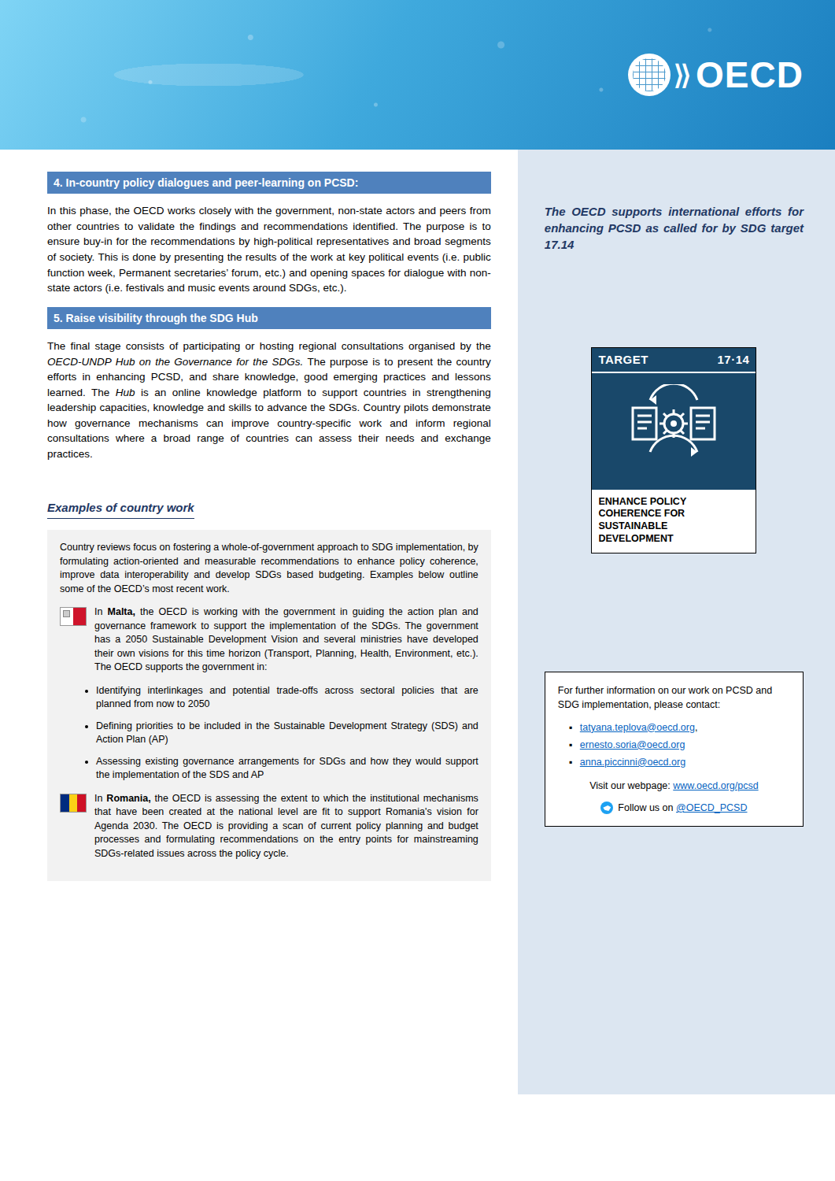⟩⟩ OECD
4. In-country policy dialogues and peer-learning on PCSD:
In this phase, the OECD works closely with the government, non-state actors and peers from other countries to validate the findings and recommendations identified. The purpose is to ensure buy-in for the recommendations by high-political representatives and broad segments of society. This is done by presenting the results of the work at key political events (i.e. public function week, Permanent secretaries’ forum, etc.) and opening spaces for dialogue with non-state actors (i.e. festivals and music events around SDGs, etc.).
5. Raise visibility through the SDG Hub
The final stage consists of participating or hosting regional consultations organised by the OECD-UNDP Hub on the Governance for the SDGs. The purpose is to present the country efforts in enhancing PCSD, and share knowledge, good emerging practices and lessons learned. The Hub is an online knowledge platform to support countries in strengthening leadership capacities, knowledge and skills to advance the SDGs. Country pilots demonstrate how governance mechanisms can improve country-specific work and inform regional consultations where a broad range of countries can assess their needs and exchange practices.
Examples of country work
Country reviews focus on fostering a whole-of-government approach to SDG implementation, by formulating action-oriented and measurable recommendations to enhance policy coherence, improve data interoperability and develop SDGs based budgeting. Examples below outline some of the OECD’s most recent work.
In Malta, the OECD is working with the government in guiding the action plan and governance framework to support the implementation of the SDGs. The government has a 2050 Sustainable Development Vision and several ministries have developed their own visions for this time horizon (Transport, Planning, Health, Environment, etc.). The OECD supports the government in:
Identifying interlinkages and potential trade-offs across sectoral policies that are planned from now to 2050
Defining priorities to be included in the Sustainable Development Strategy (SDS) and Action Plan (AP)
Assessing existing governance arrangements for SDGs and how they would support the implementation of the SDS and AP
In Romania, the OECD is assessing the extent to which the institutional mechanisms that have been created at the national level are fit to support Romania's vision for Agenda 2030. The OECD is providing a scan of current policy planning and budget processes and formulating recommendations on the entry points for mainstreaming SDGs-related issues across the policy cycle.
The OECD supports international efforts for enhancing PCSD as called for by SDG target 17.14
TARGET 17·14
Enhance policy
coherence for
sustainable
development
For further information on our work on PCSD and SDG implementation, please contact:
tatyana.teplova@oecd.org,
ernesto.soria@oecd.org
anna.piccinni@oecd.org
Visit our webpage: www.oecd.org/pcsd
Follow us on @OECD_PCSD